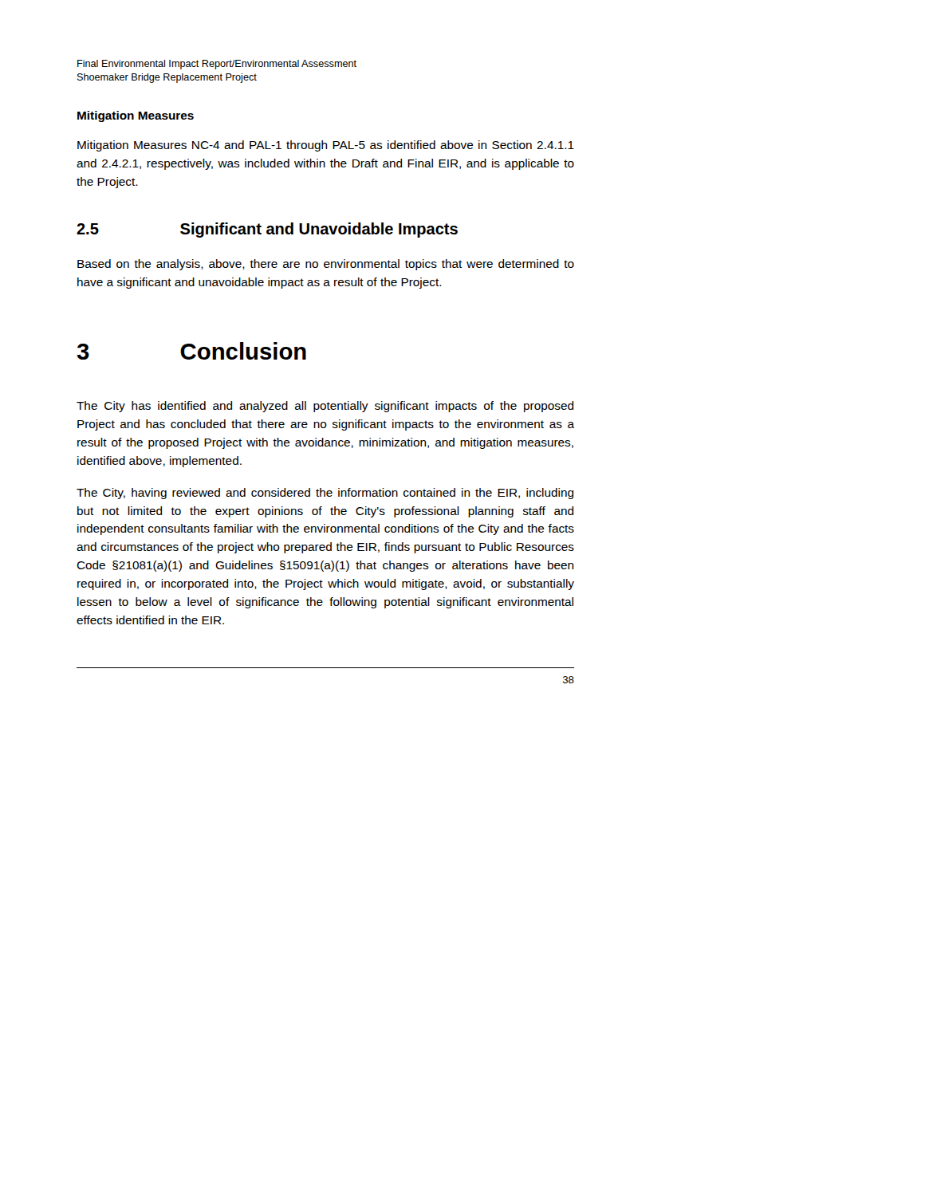Final Environmental Impact Report/Environmental Assessment
Shoemaker Bridge Replacement Project
Mitigation Measures
Mitigation Measures NC-4 and PAL-1 through PAL-5 as identified above in Section 2.4.1.1 and 2.4.2.1, respectively, was included within the Draft and Final EIR, and is applicable to the Project.
2.5 Significant and Unavoidable Impacts
Based on the analysis, above, there are no environmental topics that were determined to have a significant and unavoidable impact as a result of the Project.
3 Conclusion
The City has identified and analyzed all potentially significant impacts of the proposed Project and has concluded that there are no significant impacts to the environment as a result of the proposed Project with the avoidance, minimization, and mitigation measures, identified above, implemented.
The City, having reviewed and considered the information contained in the EIR, including but not limited to the expert opinions of the City's professional planning staff and independent consultants familiar with the environmental conditions of the City and the facts and circumstances of the project who prepared the EIR, finds pursuant to Public Resources Code §21081(a)(1) and Guidelines §15091(a)(1) that changes or alterations have been required in, or incorporated into, the Project which would mitigate, avoid, or substantially lessen to below a level of significance the following potential significant environmental effects identified in the EIR.
38